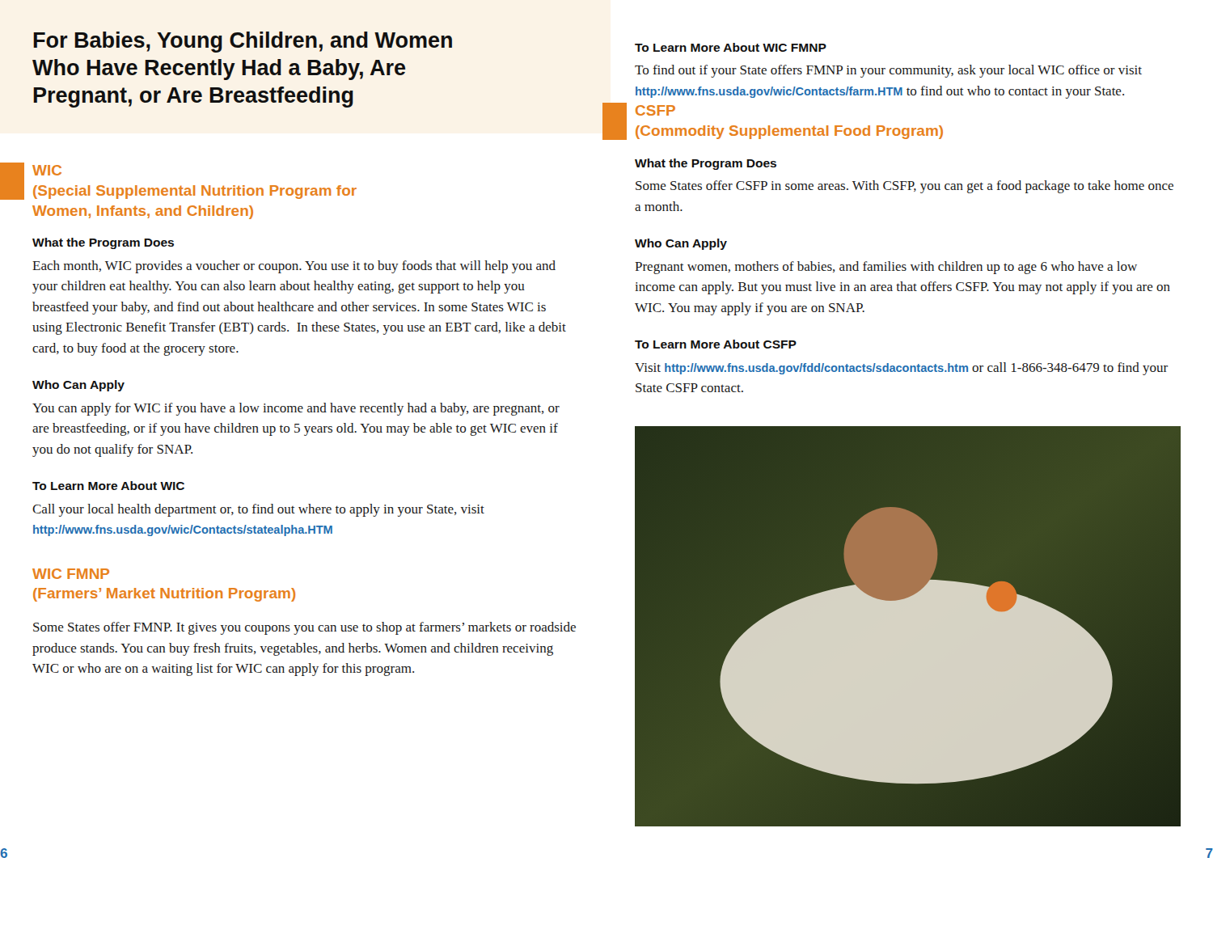For Babies, Young Children, and Women
Who Have Recently Had a Baby, Are
Pregnant, or Are Breastfeeding
WIC (Special Supplemental Nutrition Program for Women, Infants, and Children)
What the Program Does
Each month, WIC provides a voucher or coupon. You use it to buy foods that will help you and your children eat healthy. You can also learn about healthy eating, get support to help you breastfeed your baby, and find out about healthcare and other services. In some States WIC is using Electronic Benefit Transfer (EBT) cards. In these States, you use an EBT card, like a debit card, to buy food at the grocery store.
Who Can Apply
You can apply for WIC if you have a low income and have recently had a baby, are pregnant, or are breastfeeding, or if you have children up to 5 years old. You may be able to get WIC even if you do not qualify for SNAP.
To Learn More About WIC
Call your local health department or, to find out where to apply in your State, visit
http://www.fns.usda.gov/wic/Contacts/statealpha.HTM
WIC FMNP (Farmers’ Market Nutrition Program)
Some States offer FMNP. It gives you coupons you can use to shop at farmers’ markets or roadside produce stands. You can buy fresh fruits, vegetables, and herbs. Women and children receiving WIC or who are on a waiting list for WIC can apply for this program.
6
To Learn More About WIC FMNP
To find out if your State offers FMNP in your community, ask your local WIC office or visit
http://www.fns.usda.gov/wic/Contacts/farm.HTM to find out who to contact in your State.
CSFP (Commodity Supplemental Food Program)
What the Program Does
Some States offer CSFP in some areas. With CSFP, you can get a food package to take home once a month.
Who Can Apply
Pregnant women, mothers of babies, and families with children up to age 6 who have a low income can apply. But you must live in an area that offers CSFP. You may not apply if you are on WIC. You may apply if you are on SNAP.
To Learn More About CSFP
Visit http://www.fns.usda.gov/fdd/contacts/sdacontacts.htm or call 1-866-348-6479 to find your State CSFP contact.
7